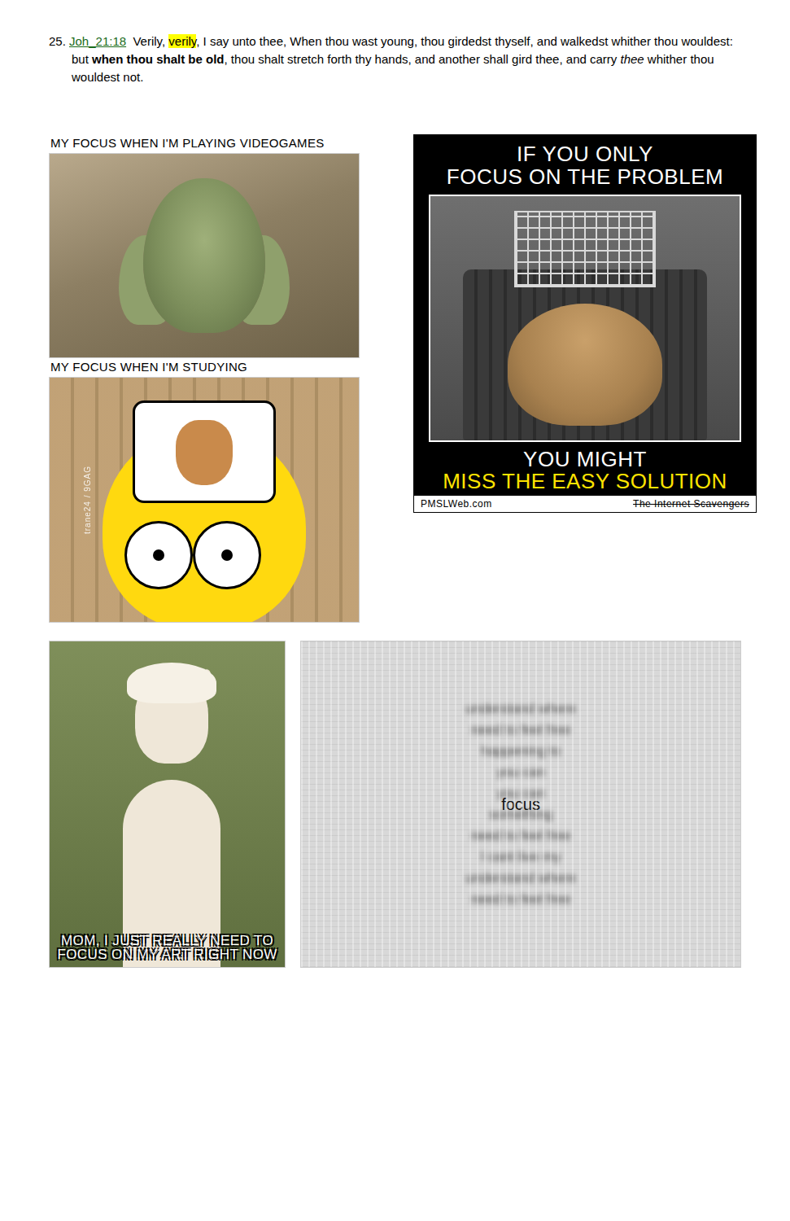25. Joh_21:18 Verily, verily, I say unto thee, When thou wast young, thou girdedst thyself, and walkedst whither thou wouldest: but when thou shalt be old, thou shalt stretch forth thy hands, and another shall gird thee, and carry thee whither thou wouldest not.
MY FOCUS WHEN I'M PLAYING VIDEOGAMES
MY FOCUS WHEN I'M STUDYING
trane24 / 9GAG
IF YOU ONLY
FOCUS ON THE PROBLEM
YOU MIGHT
MISS THE EASY SOLUTION
PMSLWeb.com The Internet Scavengers
MOM, I JUST REALLY NEED TO
FOCUS ON MY ART RIGHT NOW
understand where
need to feel free
happening to
you can
you can
something
need to feel free
I cant live my
understand where
need to feel free
focus